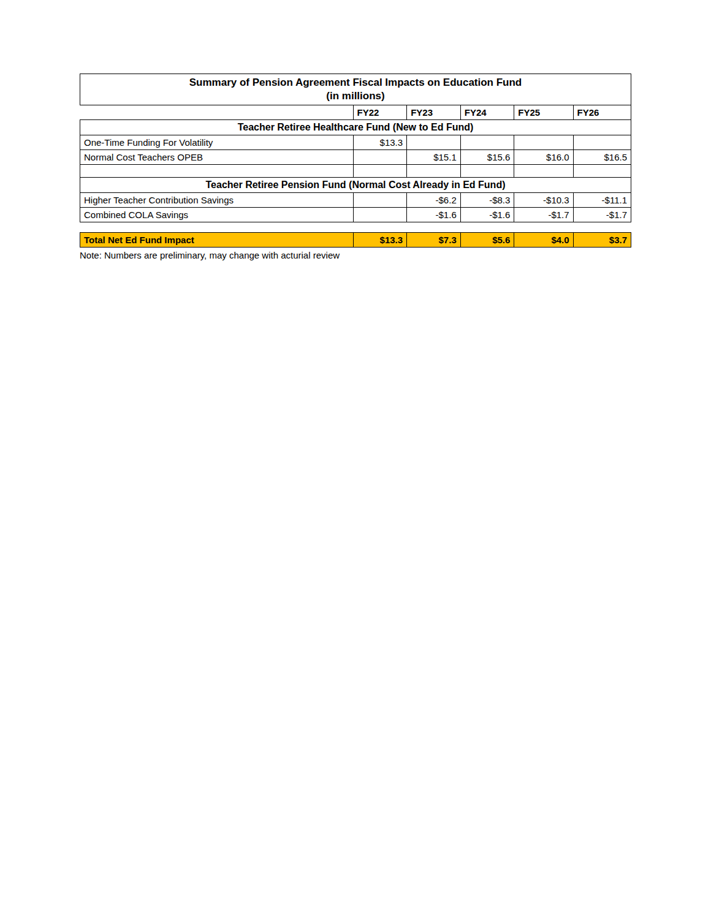| Summary of Pension Agreement Fiscal Impacts on Education Fund (in millions) |
| | FY22 | FY23 | FY24 | FY25 | FY26 |
| Teacher Retiree Healthcare Fund (New to Ed Fund) |
| One-Time Funding For Volatility | $13.3 | | | | |
| Normal Cost Teachers OPEB | | $15.1 | $15.6 | $16.0 | $16.5 |
| Teacher Retiree Pension Fund (Normal Cost Already in Ed Fund) |
| Higher Teacher Contribution Savings | | -$6.2 | -$8.3 | -$10.3 | -$11.1 |
| Combined COLA Savings | | -$1.6 | -$1.6 | -$1.7 | -$1.7 |
| Total Net Ed Fund Impact | $13.3 | $7.3 | $5.6 | $4.0 | $3.7 |
Note: Numbers are preliminary, may change with acturial review